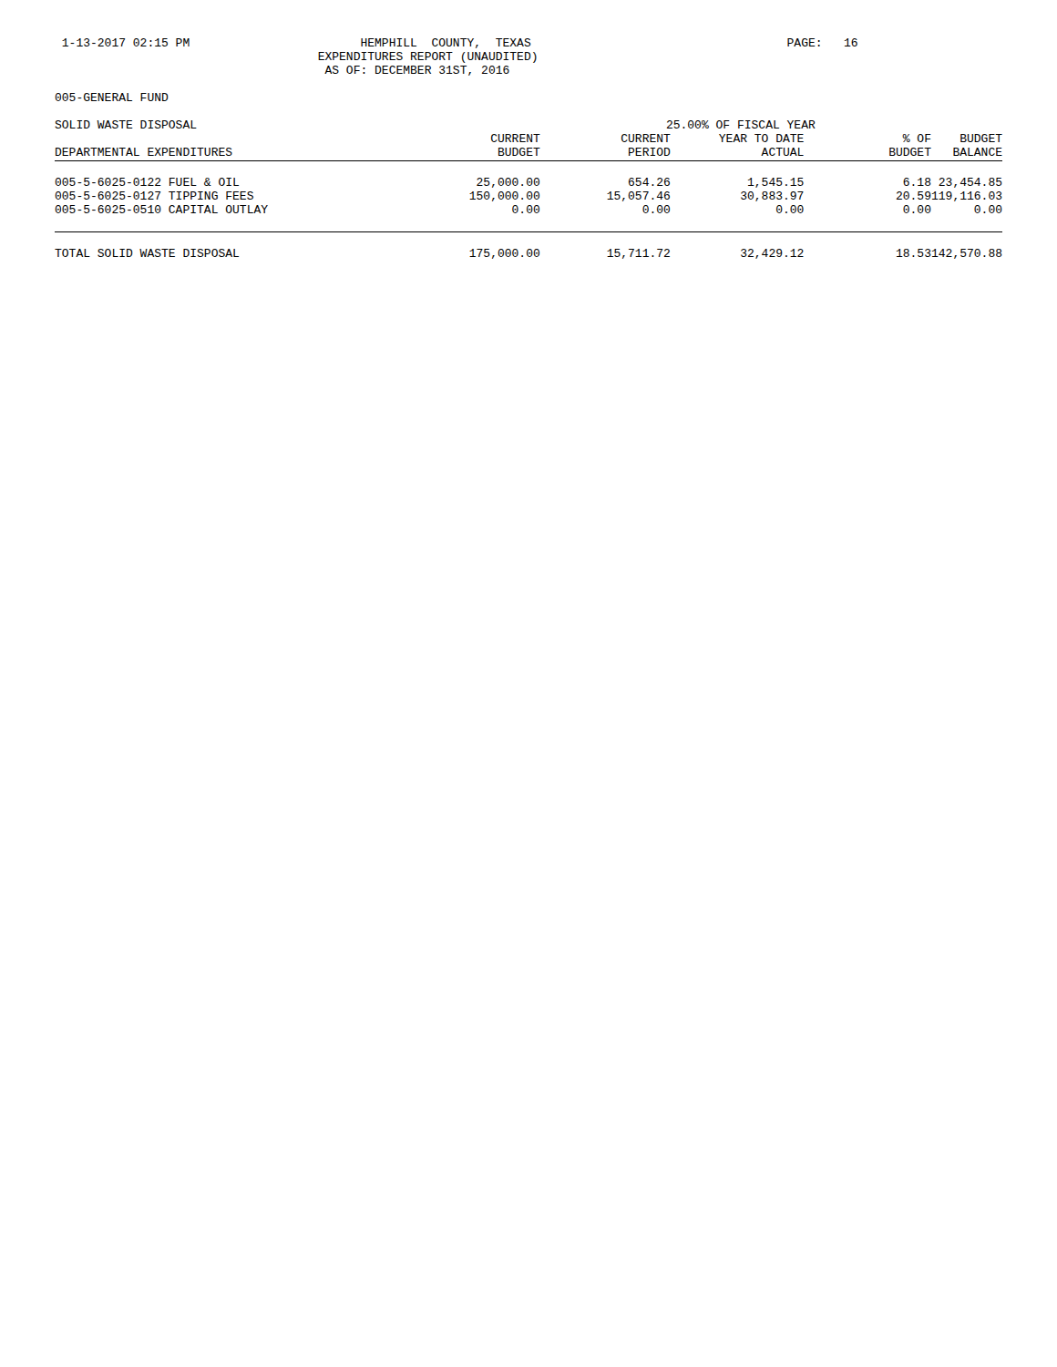1-13-2017 02:15 PM                        HEMPHILL  COUNTY,  TEXAS                                    PAGE:   16
                                     EXPENDITURES REPORT (UNAUDITED)
                                      AS OF: DECEMBER 31ST, 2016

005-GENERAL FUND

SOLID WASTE DISPOSAL                                                                  25.00% OF FISCAL YEAR
| | CURRENT | CURRENT | YEAR TO DATE | % OF | BUDGET |
| --- | --- | --- | --- | --- | --- |
| DEPARTMENTAL EXPENDITURES | BUDGET | PERIOD | ACTUAL | BUDGET | BALANCE |
| 005-5-6025-0122 FUEL & OIL | 25,000.00 | 654.26 | 1,545.15 | 6.18 | 23,454.85 |
| 005-5-6025-0127 TIPPING FEES | 150,000.00 | 15,057.46 | 30,883.97 | 20.59 | 119,116.03 |
| 005-5-6025-0510 CAPITAL OUTLAY | 0.00 | 0.00 | 0.00 | 0.00 | 0.00 |
| TOTAL SOLID WASTE DISPOSAL | 175,000.00 | 15,711.72 | 32,429.12 | 18.53 | 142,570.88 |